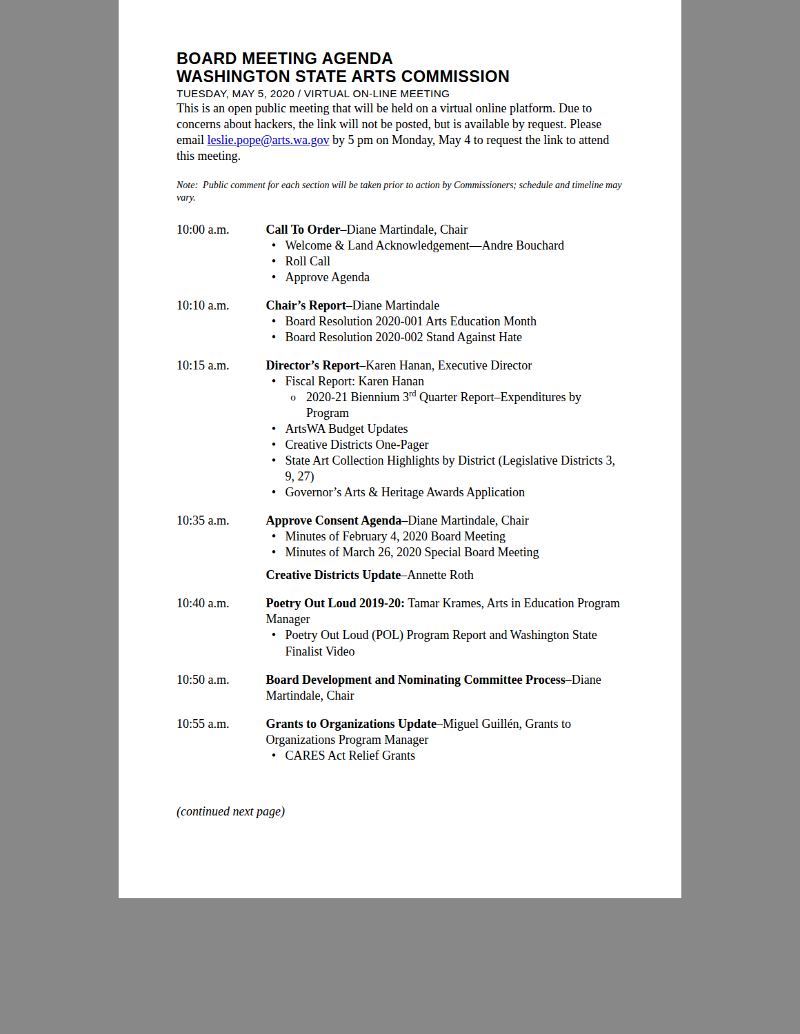BOARD MEETING AGENDA
WASHINGTON STATE ARTS COMMISSION
TUESDAY, MAY 5, 2020 / VIRTUAL ON-LINE MEETING
This is an open public meeting that will be held on a virtual online platform. Due to concerns about hackers, the link will not be posted, but is available by request. Please email leslie.pope@arts.wa.gov by 5 pm on Monday, May 4 to request the link to attend this meeting.
Note: Public comment for each section will be taken prior to action by Commissioners; schedule and timeline may vary.
| 10:00 a.m. | Call To Order –Diane Martindale, Chair Welcome & Land Acknowledgement—Andre Bouchard Roll Call Approve Agenda |
| 10:10 a.m. | Chair’s Report –Diane Martindale Board Resolution 2020-001 Arts Education Month Board Resolution 2020-002 Stand Against Hate |
| 10:15 a.m. | Director’s Report –Karen Hanan, Executive Director Fiscal Report: Karen Hanan 2020-21 Biennium 3 rd Quarter Report–Expenditures by Program ArtsWA Budget Updates Creative Districts One-Pager State Art Collection Highlights by District (Legislative Districts 3, 9, 27) Governor’s Arts & Heritage Awards Application |
| 10:35 a.m. | Approve Consent Agenda –Diane Martindale, Chair Minutes of February 4, 2020 Board Meeting Minutes of March 26, 2020 Special Board Meeting Creative Districts Update –Annette Roth |
| 10:40 a.m. | Poetry Out Loud 2019-20: Tamar Krames, Arts in Education Program Manager Poetry Out Loud (POL) Program Report and Washington State Finalist Video |
| 10:50 a.m. | Board Development and Nominating Committee Process –Diane Martindale, Chair |
| 10:55 a.m. | Grants to Organizations Update –Miguel Guillén, Grants to Organizations Program Manager CARES Act Relief Grants |
(continued next page)